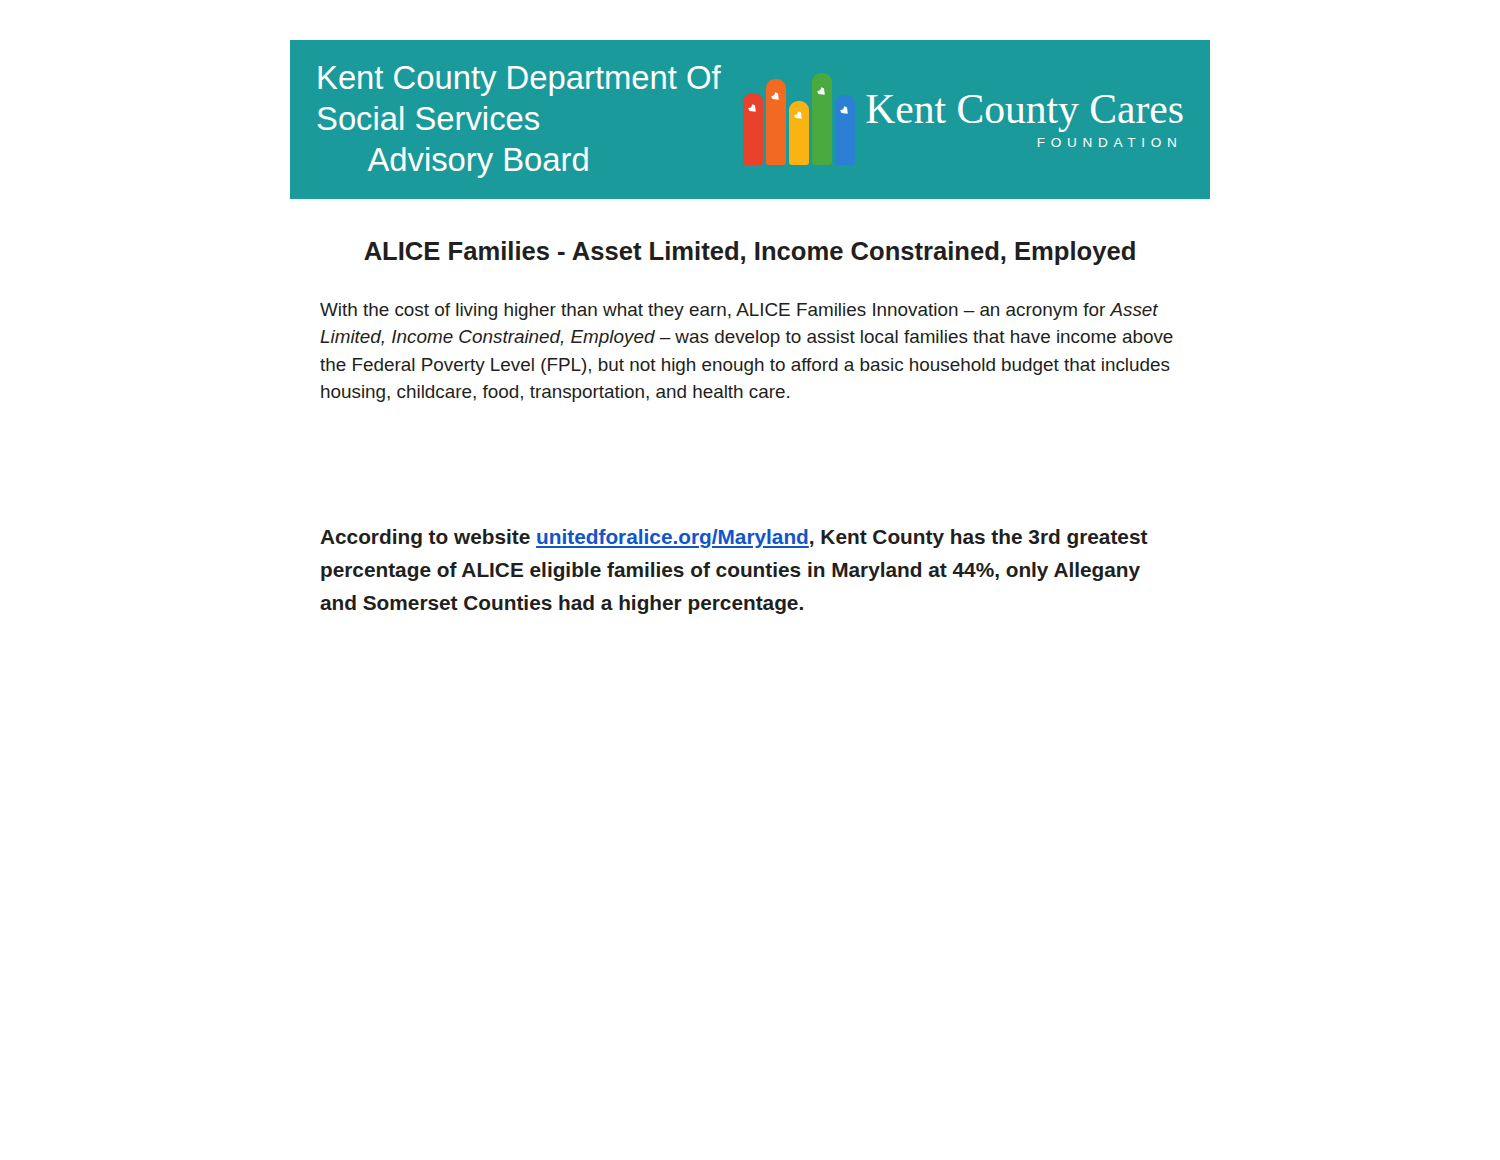Kent County Department Of Social Services Advisory Board
Kent County Cares
FOUNDATION
ALICE Families - Asset Limited, Income Constrained, Employed
With the cost of living higher than what they earn, ALICE Families Innovation – an acronym for Asset Limited, Income Constrained, Employed – was develop to assist local families that have income above the Federal Poverty Level (FPL), but not high enough to afford a basic household budget that includes housing, childcare, food, transportation, and health care.
According to website unitedforalice.org/Maryland, Kent County has the 3rd greatest percentage of ALICE eligible families of counties in Maryland at 44%, only Allegany and Somerset Counties had a higher percentage.